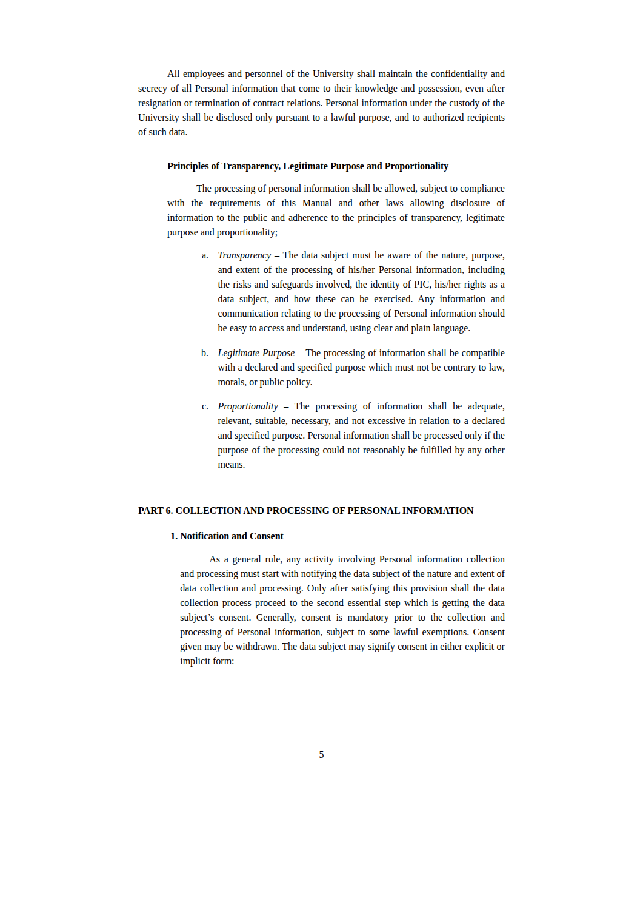All employees and personnel of the University shall maintain the confidentiality and secrecy of all Personal information that come to their knowledge and possession, even after resignation or termination of contract relations. Personal information under the custody of the University shall be disclosed only pursuant to a lawful purpose, and to authorized recipients of such data.
Principles of Transparency, Legitimate Purpose and Proportionality
The processing of personal information shall be allowed, subject to compliance with the requirements of this Manual and other laws allowing disclosure of information to the public and adherence to the principles of transparency, legitimate purpose and proportionality;
Transparency – The data subject must be aware of the nature, purpose, and extent of the processing of his/her Personal information, including the risks and safeguards involved, the identity of PIC, his/her rights as a data subject, and how these can be exercised. Any information and communication relating to the processing of Personal information should be easy to access and understand, using clear and plain language.
Legitimate Purpose – The processing of information shall be compatible with a declared and specified purpose which must not be contrary to law, morals, or public policy.
Proportionality – The processing of information shall be adequate, relevant, suitable, necessary, and not excessive in relation to a declared and specified purpose. Personal information shall be processed only if the purpose of the processing could not reasonably be fulfilled by any other means.
PART 6. COLLECTION AND PROCESSING OF PERSONAL INFORMATION
Notification and Consent
As a general rule, any activity involving Personal information collection and processing must start with notifying the data subject of the nature and extent of data collection and processing. Only after satisfying this provision shall the data collection process proceed to the second essential step which is getting the data subject’s consent. Generally, consent is mandatory prior to the collection and processing of Personal information, subject to some lawful exemptions. Consent given may be withdrawn. The data subject may signify consent in either explicit or implicit form:
5